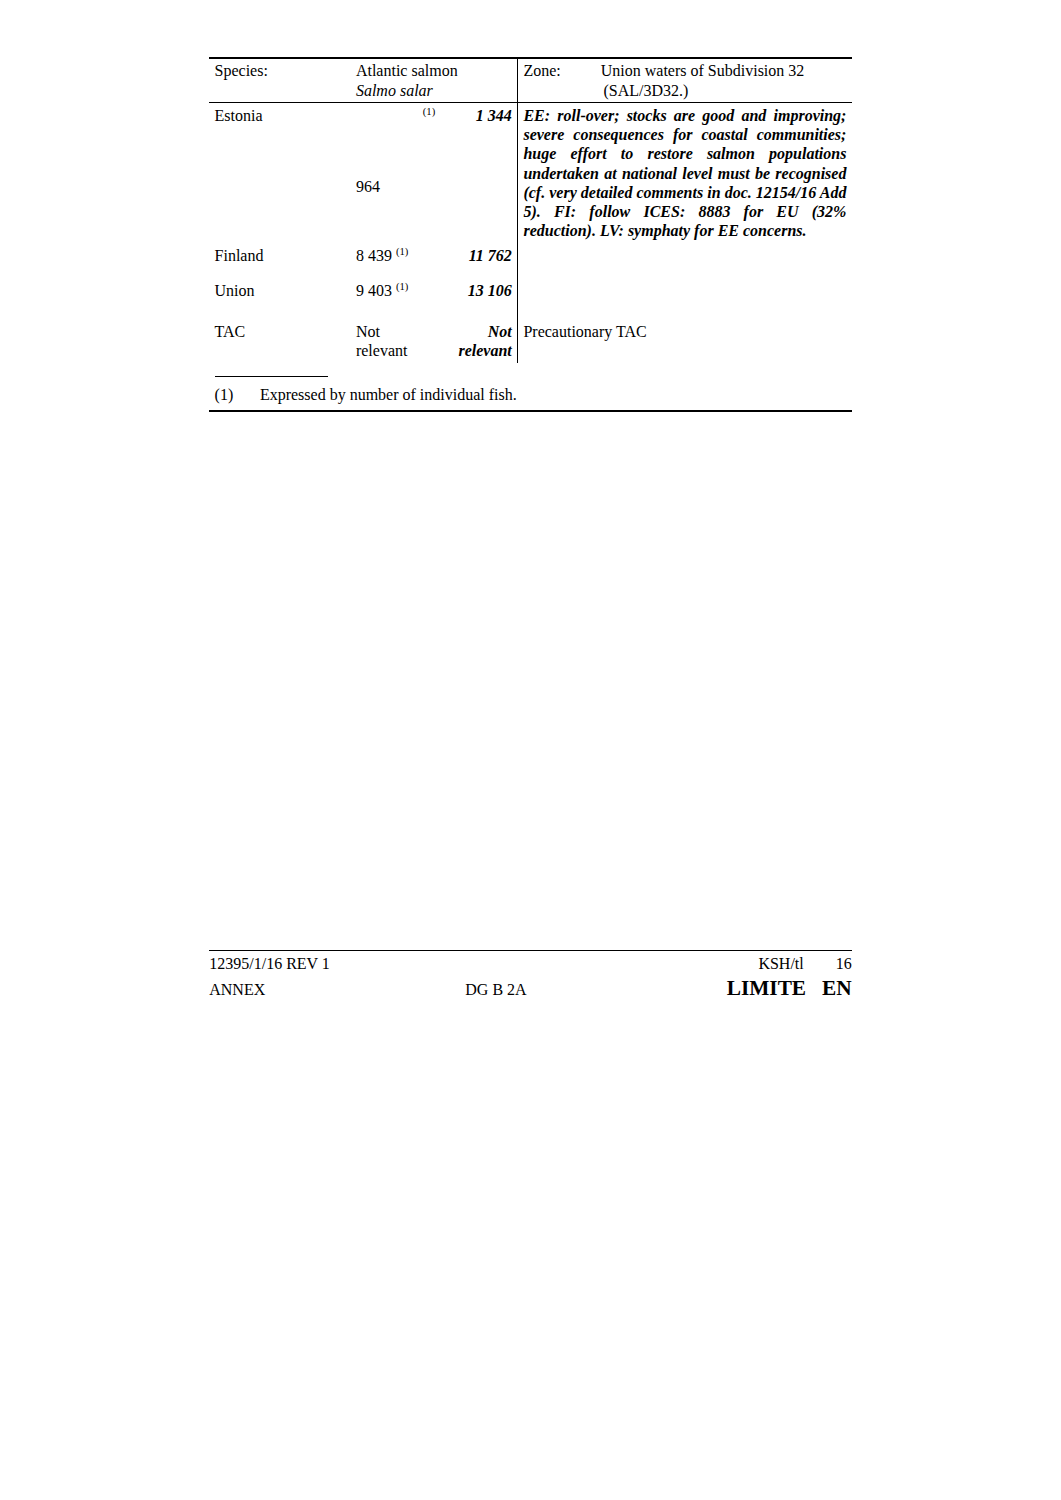| Species: | Atlantic salmon Salmo salar | Zone: Union waters of Subdivision 32 (SAL/3D32.) |
| Estonia | (1) | 1 344 | EE: roll-over; stocks are good and improving; severe consequences for coastal communities; huge effort to restore salmon populations undertaken at national level must be recognised (cf. very detailed comments in doc. 12154/16 Add 5). FI: follow ICES: 8883 for EU (32% reduction). LV: symphaty for EE concerns. |
| | 964 | |
| Finland | 8 439 (1) | 11 762 | |
| Union | 9 403 (1) | 13 106 | |
| TAC | Not relevant | Not relevant | Precautionary TAC |
| (1) Expressed by number of individual fish. |
12395/1/16 REV 1
KSH/tl 16
ANNEX
DG B 2A
LIMITE EN